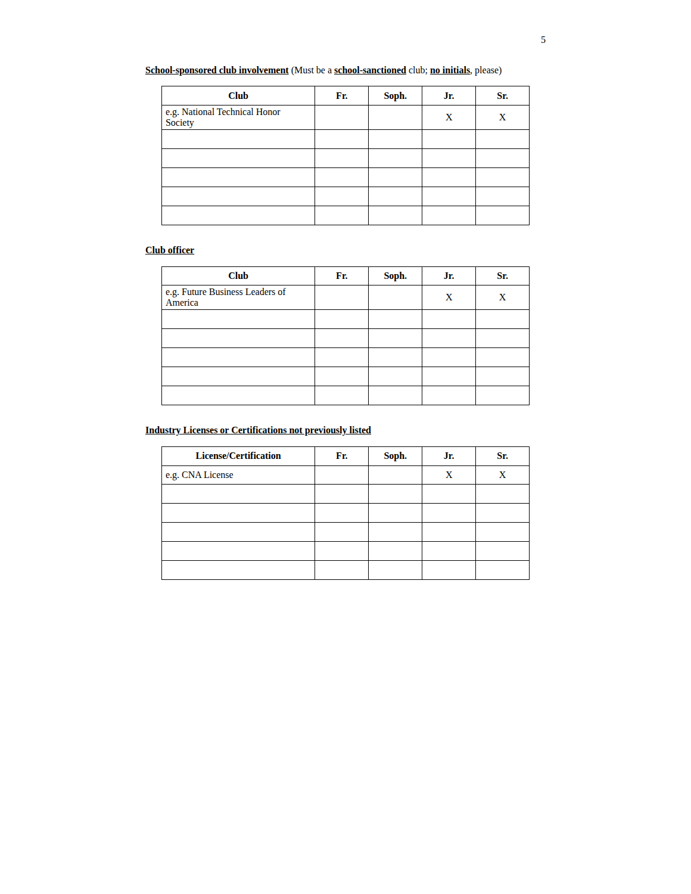5
School-sponsored club involvement (Must be a school-sanctioned club; no initials, please)
| Club | Fr. | Soph. | Jr. | Sr. |
| --- | --- | --- | --- | --- |
| e.g. National Technical Honor Society | | | X | X |
Club officer
| Club | Fr. | Soph. | Jr. | Sr. |
| --- | --- | --- | --- | --- |
| e.g. Future Business Leaders of America | | | X | X |
Industry Licenses or Certifications not previously listed
| License/Certification | Fr. | Soph. | Jr. | Sr. |
| --- | --- | --- | --- | --- |
| e.g. CNA License | | | X | X |